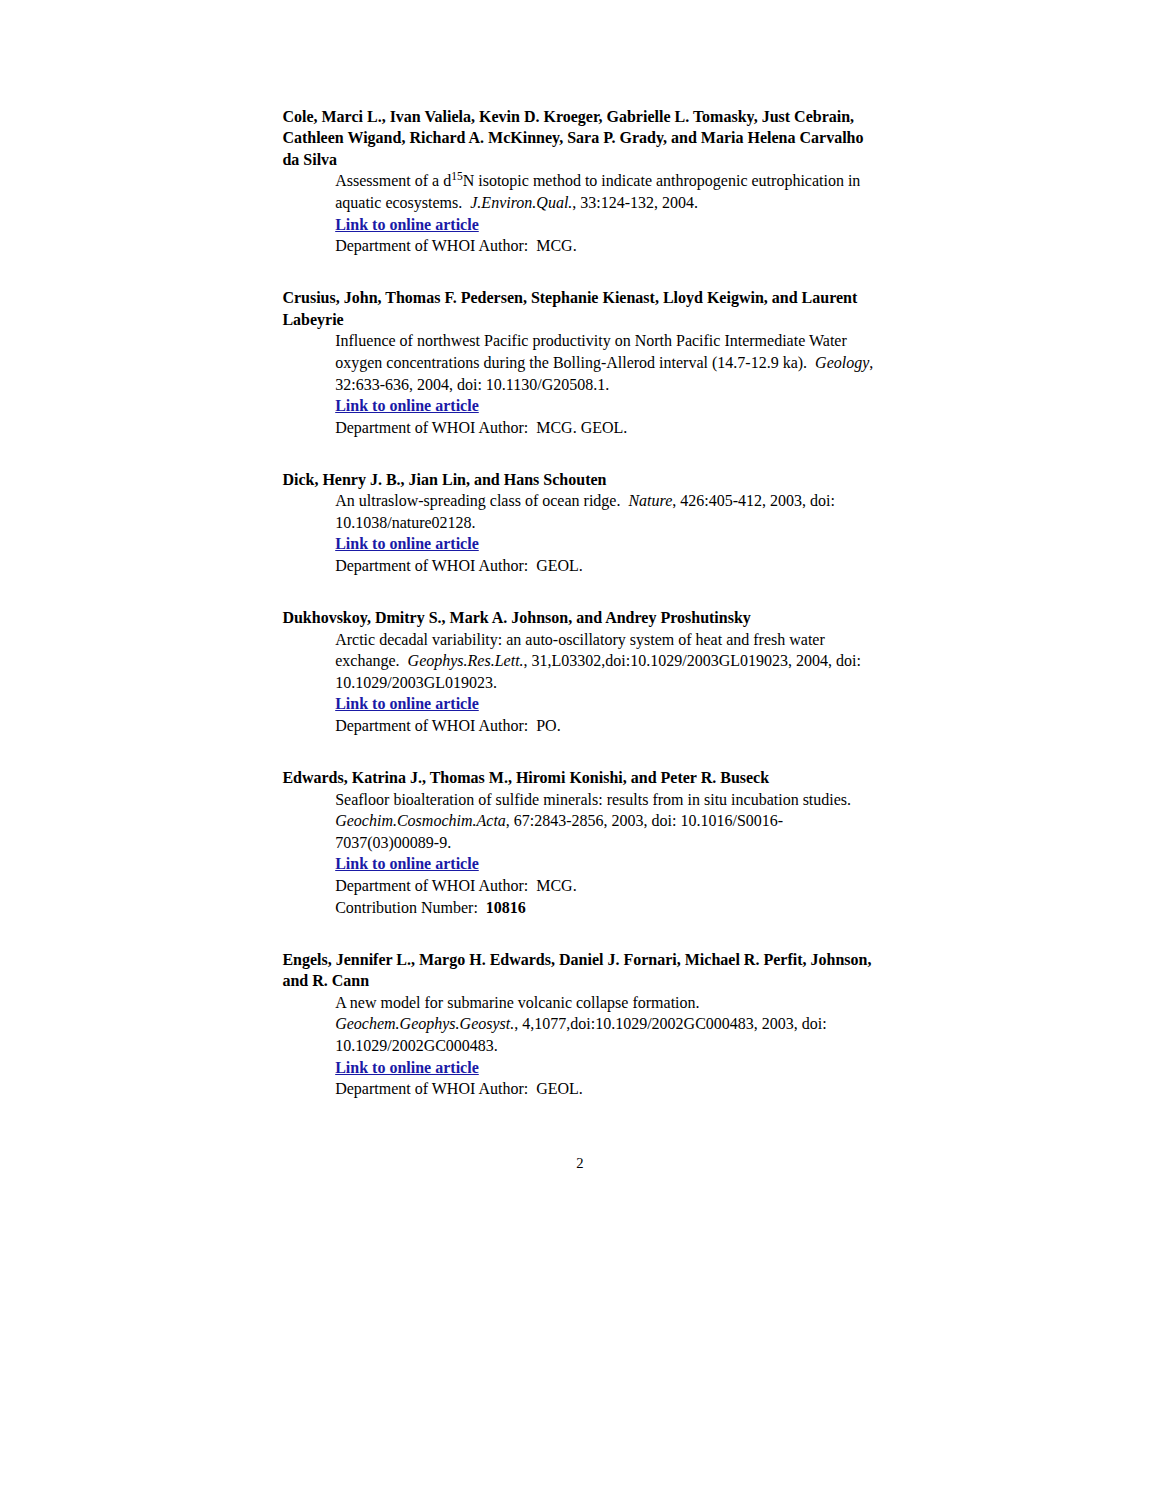Cole, Marci L., Ivan Valiela, Kevin D. Kroeger, Gabrielle L. Tomasky, Just Cebrain, Cathleen Wigand, Richard A. McKinney, Sara P. Grady, and Maria Helena Carvalho da Silva
Assessment of a d15N isotopic method to indicate anthropogenic eutrophication in aquatic ecosystems. J.Environ.Qual., 33:124-132, 2004.
Link to online article
Department of WHOI Author: MCG.
Crusius, John, Thomas F. Pedersen, Stephanie Kienast, Lloyd Keigwin, and Laurent Labeyrie
Influence of northwest Pacific productivity on North Pacific Intermediate Water oxygen concentrations during the Bolling-Allerod interval (14.7-12.9 ka). Geology, 32:633-636, 2004, doi: 10.1130/G20508.1.
Link to online article
Department of WHOI Author: MCG. GEOL.
Dick, Henry J. B., Jian Lin, and Hans Schouten
An ultraslow-spreading class of ocean ridge. Nature, 426:405-412, 2003, doi: 10.1038/nature02128.
Link to online article
Department of WHOI Author: GEOL.
Dukhovskoy, Dmitry S., Mark A. Johnson, and Andrey Proshutinsky
Arctic decadal variability: an auto-oscillatory system of heat and fresh water exchange. Geophys.Res.Lett., 31,L03302,doi:10.1029/2003GL019023, 2004, doi: 10.1029/2003GL019023.
Link to online article
Department of WHOI Author: PO.
Edwards, Katrina J., Thomas M., Hiromi Konishi, and Peter R. Buseck
Seafloor bioalteration of sulfide minerals: results from in situ incubation studies. Geochim.Cosmochim.Acta, 67:2843-2856, 2003, doi: 10.1016/S0016-7037(03)00089-9.
Link to online article
Department of WHOI Author: MCG.
Contribution Number: 10816
Engels, Jennifer L., Margo H. Edwards, Daniel J. Fornari, Michael R. Perfit, Johnson, and R. Cann
A new model for submarine volcanic collapse formation. Geochem.Geophys.Geosyst., 4,1077,doi:10.1029/2002GC000483, 2003, doi: 10.1029/2002GC000483.
Link to online article
Department of WHOI Author: GEOL.
2